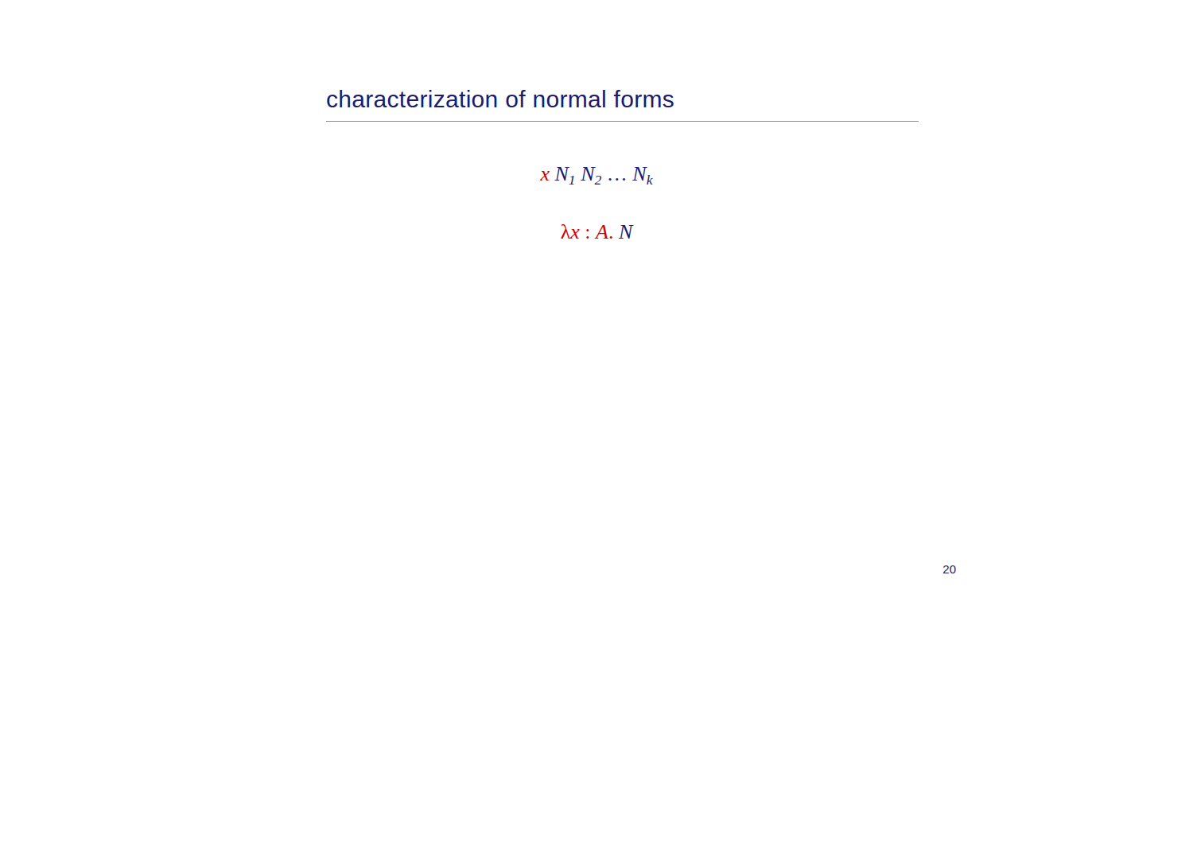characterization of normal forms
x N1 N2 … Nk
λx : A. N
20